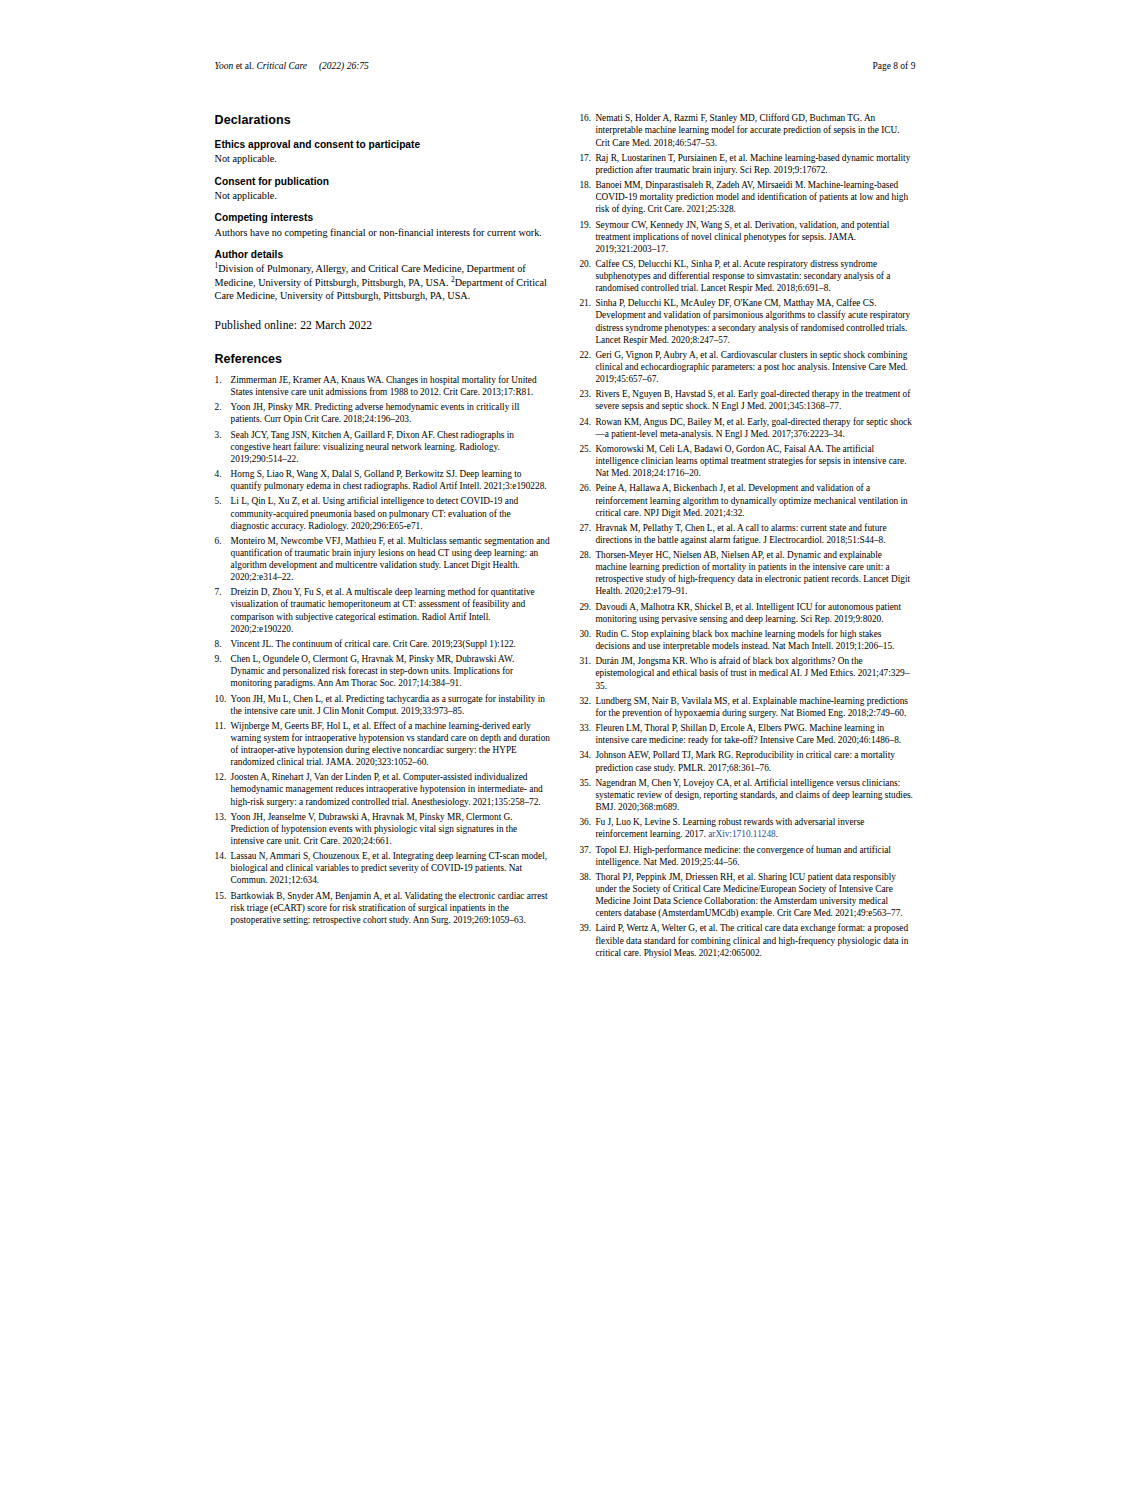Yoon et al. Critical Care (2022) 26:75
Page 8 of 9
Declarations
Ethics approval and consent to participate
Not applicable.
Consent for publication
Not applicable.
Competing interests
Authors have no competing financial or non-financial interests for current work.
Author details
1Division of Pulmonary, Allergy, and Critical Care Medicine, Department of Medicine, University of Pittsburgh, Pittsburgh, PA, USA. 2Department of Critical Care Medicine, University of Pittsburgh, Pittsburgh, PA, USA.
Published online: 22 March 2022
References
Zimmerman JE, Kramer AA, Knaus WA. Changes in hospital mortality for United States intensive care unit admissions from 1988 to 2012. Crit Care. 2013;17:R81.
Yoon JH, Pinsky MR. Predicting adverse hemodynamic events in critically ill patients. Curr Opin Crit Care. 2018;24:196–203.
Seah JCY, Tang JSN, Kitchen A, Gaillard F, Dixon AF. Chest radiographs in congestive heart failure: visualizing neural network learning. Radiology. 2019;290:514–22.
Horng S, Liao R, Wang X, Dalal S, Golland P, Berkowitz SJ. Deep learning to quantify pulmonary edema in chest radiographs. Radiol Artif Intell. 2021;3:e190228.
Li L, Qin L, Xu Z, et al. Using artificial intelligence to detect COVID-19 and community-acquired pneumonia based on pulmonary CT: evaluation of the diagnostic accuracy. Radiology. 2020;296:E65-e71.
Monteiro M, Newcombe VFJ, Mathieu F, et al. Multiclass semantic segmentation and quantification of traumatic brain injury lesions on head CT using deep learning: an algorithm development and multicentre validation study. Lancet Digit Health. 2020;2:e314–22.
Dreizin D, Zhou Y, Fu S, et al. A multiscale deep learning method for quantitative visualization of traumatic hemoperitoneum at CT: assessment of feasibility and comparison with subjective categorical estimation. Radiol Artif Intell. 2020;2:e190220.
Vincent JL. The continuum of critical care. Crit Care. 2019;23(Suppl 1):122.
Chen L, Ogundele O, Clermont G, Hravnak M, Pinsky MR, Dubrawski AW. Dynamic and personalized risk forecast in step-down units. Implications for monitoring paradigms. Ann Am Thorac Soc. 2017;14:384–91.
Yoon JH, Mu L, Chen L, et al. Predicting tachycardia as a surrogate for instability in the intensive care unit. J Clin Monit Comput. 2019;33:973–85.
Wijnberge M, Geerts BF, Hol L, et al. Effect of a machine learning-derived early warning system for intraoperative hypotension vs standard care on depth and duration of intraoper-ative hypotension during elective noncardiac surgery: the HYPE randomized clinical trial. JAMA. 2020;323:1052–60.
Joosten A, Rinehart J, Van der Linden P, et al. Computer-assisted individualized hemodynamic management reduces intraoperative hypotension in intermediate- and high-risk surgery: a randomized controlled trial. Anesthesiology. 2021;135:258–72.
Yoon JH, Jeanselme V, Dubrawski A, Hravnak M, Pinsky MR, Clermont G. Prediction of hypotension events with physiologic vital sign signatures in the intensive care unit. Crit Care. 2020;24:661.
Lassau N, Ammari S, Chouzenoux E, et al. Integrating deep learning CT-scan model, biological and clinical variables to predict severity of COVID-19 patients. Nat Commun. 2021;12:634.
Bartkowiak B, Snyder AM, Benjamin A, et al. Validating the electronic cardiac arrest risk triage (eCART) score for risk stratification of surgical inpatients in the postoperative setting: retrospective cohort study. Ann Surg. 2019;269:1059–63.
Nemati S, Holder A, Razmi F, Stanley MD, Clifford GD, Buchman TG. An interpretable machine learning model for accurate prediction of sepsis in the ICU. Crit Care Med. 2018;46:547–53.
Raj R, Luostarinen T, Pursiainen E, et al. Machine learning-based dynamic mortality prediction after traumatic brain injury. Sci Rep. 2019;9:17672.
Banoei MM, Dinparastisaleh R, Zadeh AV, Mirsaeidi M. Machine-learning-based COVID-19 mortality prediction model and identification of patients at low and high risk of dying. Crit Care. 2021;25:328.
Seymour CW, Kennedy JN, Wang S, et al. Derivation, validation, and potential treatment implications of novel clinical phenotypes for sepsis. JAMA. 2019;321:2003–17.
Calfee CS, Delucchi KL, Sinha P, et al. Acute respiratory distress syndrome subphenotypes and differential response to simvastatin: secondary analysis of a randomised controlled trial. Lancet Respir Med. 2018;6:691–8.
Sinha P, Delucchi KL, McAuley DF, O'Kane CM, Matthay MA, Calfee CS. Development and validation of parsimonious algorithms to classify acute respiratory distress syndrome phenotypes: a secondary analysis of randomised controlled trials. Lancet Respir Med. 2020;8:247–57.
Geri G, Vignon P, Aubry A, et al. Cardiovascular clusters in septic shock combining clinical and echocardiographic parameters: a post hoc analysis. Intensive Care Med. 2019;45:657–67.
Rivers E, Nguyen B, Havstad S, et al. Early goal-directed therapy in the treatment of severe sepsis and septic shock. N Engl J Med. 2001;345:1368–77.
Rowan KM, Angus DC, Bailey M, et al. Early, goal-directed therapy for septic shock—a patient-level meta-analysis. N Engl J Med. 2017;376:2223–34.
Komorowski M, Celi LA, Badawi O, Gordon AC, Faisal AA. The artificial intelligence clinician learns optimal treatment strategies for sepsis in intensive care. Nat Med. 2018;24:1716–20.
Peine A, Hallawa A, Bickenbach J, et al. Development and validation of a reinforcement learning algorithm to dynamically optimize mechanical ventilation in critical care. NPJ Digit Med. 2021;4:32.
Hravnak M, Pellathy T, Chen L, et al. A call to alarms: current state and future directions in the battle against alarm fatigue. J Electrocardiol. 2018;51:S44–8.
Thorsen-Meyer HC, Nielsen AB, Nielsen AP, et al. Dynamic and explainable machine learning prediction of mortality in patients in the intensive care unit: a retrospective study of high-frequency data in electronic patient records. Lancet Digit Health. 2020;2:e179–91.
Davoudi A, Malhotra KR, Shickel B, et al. Intelligent ICU for autonomous patient monitoring using pervasive sensing and deep learning. Sci Rep. 2019;9:8020.
Rudin C. Stop explaining black box machine learning models for high stakes decisions and use interpretable models instead. Nat Mach Intell. 2019;1:206–15.
Durán JM, Jongsma KR. Who is afraid of black box algorithms? On the epistemological and ethical basis of trust in medical AI. J Med Ethics. 2021;47:329–35.
Lundberg SM, Nair B, Vavilala MS, et al. Explainable machine-learning predictions for the prevention of hypoxaemia during surgery. Nat Biomed Eng. 2018;2:749–60.
Fleuren LM, Thoral P, Shillan D, Ercole A, Elbers PWG. Machine learning in intensive care medicine: ready for take-off? Intensive Care Med. 2020;46:1486–8.
Johnson AEW, Pollard TJ, Mark RG. Reproducibility in critical care: a mortality prediction case study. PMLR. 2017;68:361–76.
Nagendran M, Chen Y, Lovejoy CA, et al. Artificial intelligence versus clinicians: systematic review of design, reporting standards, and claims of deep learning studies. BMJ. 2020;368:m689.
Fu J, Luo K, Levine S. Learning robust rewards with adversarial inverse reinforcement learning. 2017. arXiv:1710.11248.
Topol EJ. High-performance medicine: the convergence of human and artificial intelligence. Nat Med. 2019;25:44–56.
Thoral PJ, Peppink JM, Driessen RH, et al. Sharing ICU patient data responsibly under the Society of Critical Care Medicine/European Society of Intensive Care Medicine Joint Data Science Collaboration: the Amsterdam university medical centers database (AmsterdamUMCdb) example. Crit Care Med. 2021;49:e563–77.
Laird P, Wertz A, Welter G, et al. The critical care data exchange format: a proposed flexible data standard for combining clinical and high-frequency physiologic data in critical care. Physiol Meas. 2021;42:065002.